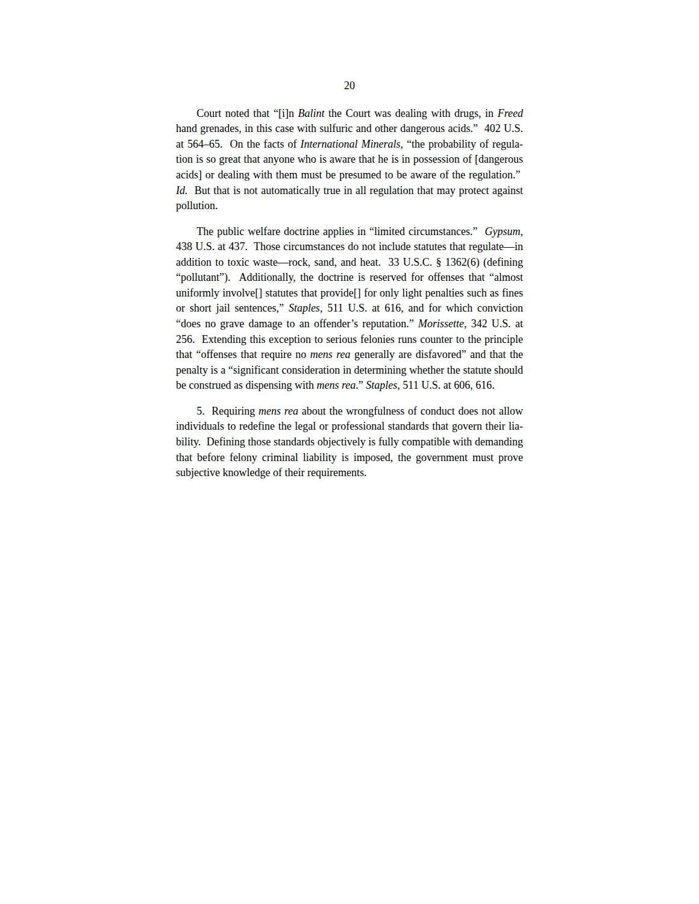20
Court noted that “[i]n Balint the Court was dealing with drugs, in Freed hand grenades, in this case with sulfuric and other dangerous acids.” 402 U.S. at 564–65. On the facts of International Minerals, “the probability of regulation is so great that anyone who is aware that he is in possession of [dangerous acids] or dealing with them must be presumed to be aware of the regulation.” Id. But that is not automatically true in all regulation that may protect against pollution.
The public welfare doctrine applies in “limited circumstances.” Gypsum, 438 U.S. at 437. Those circumstances do not include statutes that regulate—in addition to toxic waste—rock, sand, and heat. 33 U.S.C. § 1362(6) (defining “pollutant”). Additionally, the doctrine is reserved for offenses that “almost uniformly involve[] statutes that provide[] for only light penalties such as fines or short jail sentences,” Staples, 511 U.S. at 616, and for which conviction “does no grave damage to an offender’s reputation.” Morissette, 342 U.S. at 256. Extending this exception to serious felonies runs counter to the principle that “offenses that require no mens rea generally are disfavored” and that the penalty is a “significant consideration in determining whether the statute should be construed as dispensing with mens rea.” Staples, 511 U.S. at 606, 616.
5. Requiring mens rea about the wrongfulness of conduct does not allow individuals to redefine the legal or professional standards that govern their liability. Defining those standards objectively is fully compatible with demanding that before felony criminal liability is imposed, the government must prove subjective knowledge of their requirements.